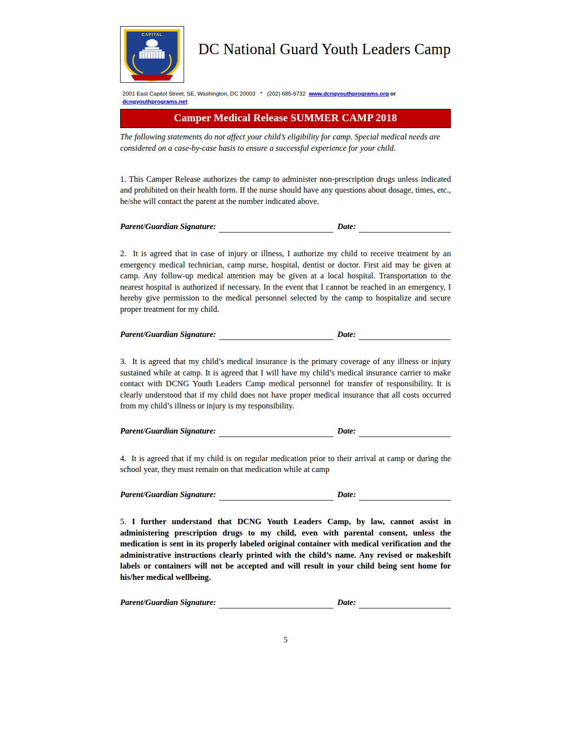CAPITAL GUARDIANS
DC National Guard Youth Leaders Camp
2001 East Capitol Street, SE, Washington, DC 20003 * (202) 685-9732 www.dcngyouthprograms.org or dcngyouthprograms.net
Camper Medical Release SUMMER CAMP 2018
The following statements do not affect your child’s eligibility for camp. Special medical needs are considered on a case-by-case basis to ensure a successful experience for your child.
1. This Camper Release authorizes the camp to administer non-prescription drugs unless indicated and prohibited on their health form. If the nurse should have any questions about dosage, times, etc., he/she will contact the parent at the number indicated above.
Parent/Guardian Signature: Date:
2. It is agreed that in case of injury or illness, I authorize my child to receive treatment by an emergency medical technician, camp nurse, hospital, dentist or doctor. First aid may be given at camp. Any follow-up medical attention may be given at a local hospital. Transportation to the nearest hospital is authorized if necessary. In the event that I cannot be reached in an emergency, I hereby give permission to the medical personnel selected by the camp to hospitalize and secure proper treatment for my child.
Parent/Guardian Signature: Date:
3. It is agreed that my child’s medical insurance is the primary coverage of any illness or injury sustained while at camp. It is agreed that I will have my child’s medical insurance carrier to make contact with DCNG Youth Leaders Camp medical personnel for transfer of responsibility. It is clearly understood that if my child does not have proper medical insurance that all costs occurred from my child’s illness or injury is my responsibility.
Parent/Guardian Signature: Date:
4. It is agreed that if my child is on regular medication prior to their arrival at camp or during the school year, they must remain on that medication while at camp
Parent/Guardian Signature: Date:
5. I further understand that DCNG Youth Leaders Camp, by law, cannot assist in administering prescription drugs to my child, even with parental consent, unless the medication is sent in its properly labeled original container with medical verification and the administrative instructions clearly printed with the child’s name. Any revised or makeshift labels or containers will not be accepted and will result in your child being sent home for his/her medical wellbeing.
Parent/Guardian Signature: Date:
5